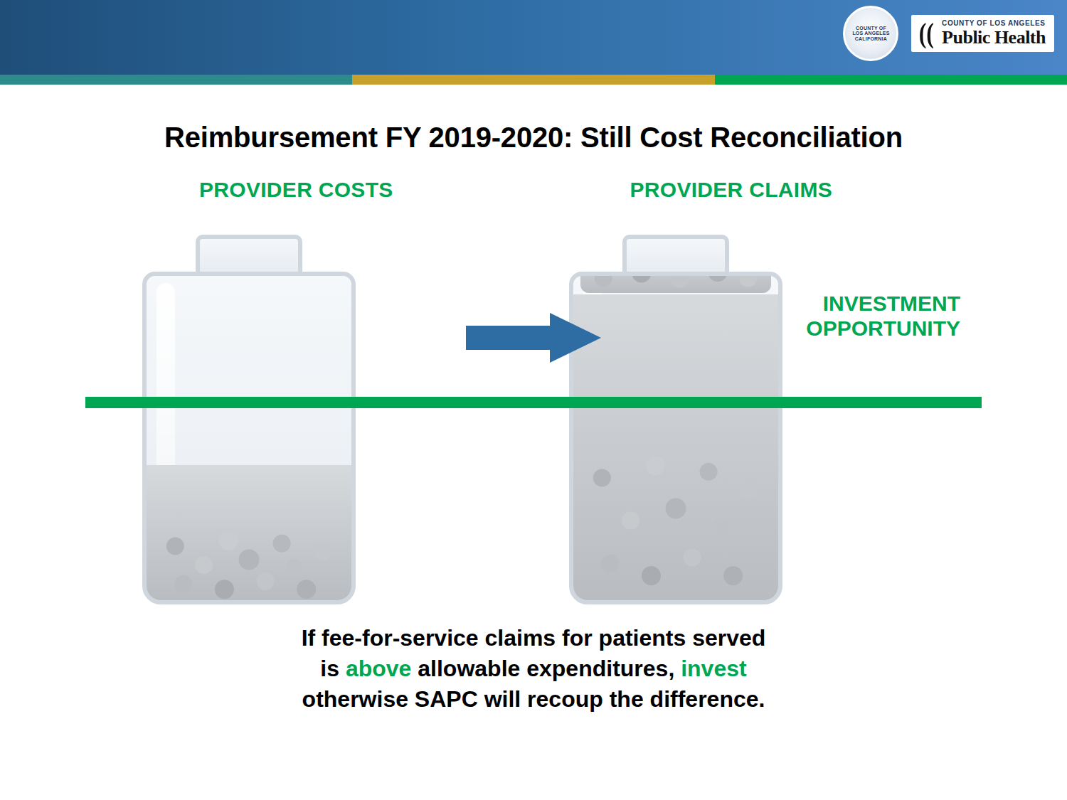COUNTY OF
LOS ANGELES
CALIFORNIA
((
County of Los Angeles
Public Health
Reimbursement FY 2019-2020: Still Cost Reconciliation
PROVIDER COSTS
PROVIDER CLAIMS
INVESTMENT
OPPORTUNITY
If fee-for-service claims for patients served
is above allowable expenditures, invest
otherwise SAPC will recoup the difference.